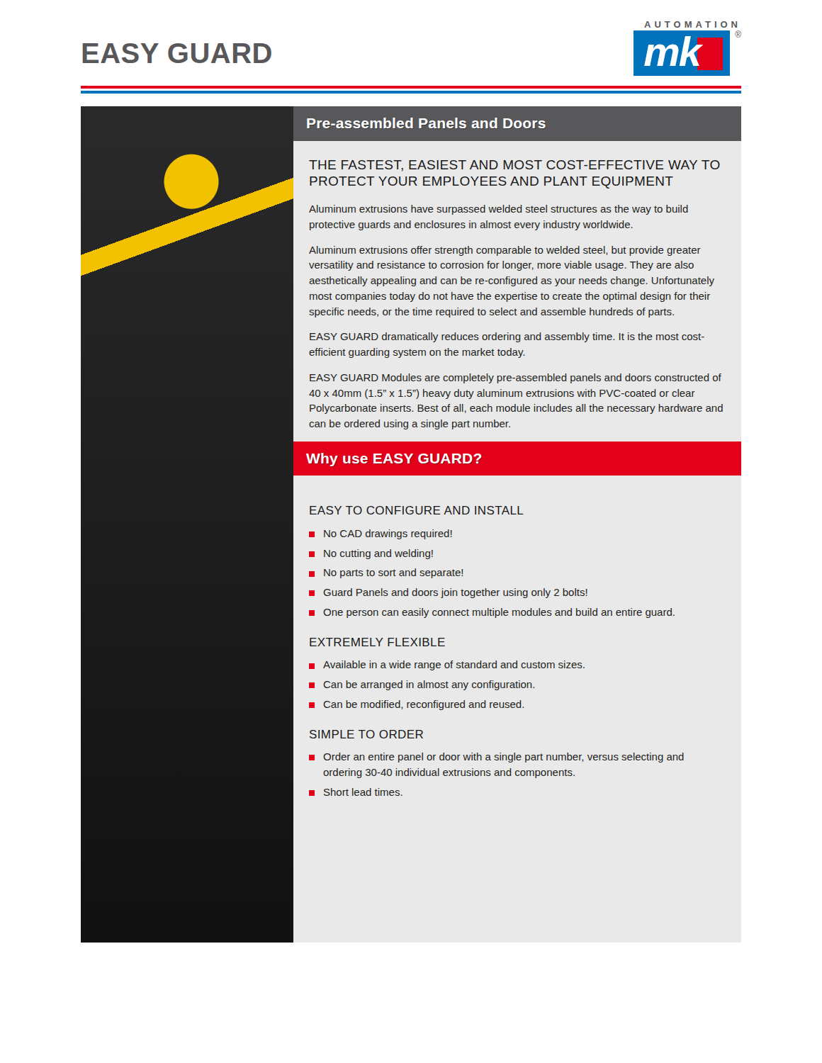EASY GUARD
AUTOMATION
mk
®
WARNING
ROBOT
FANUC
Pre-assembled Panels and Doors
THE FASTEST, EASIEST AND MOST COST-EFFECTIVE WAY TO PROTECT YOUR EMPLOYEES AND PLANT EQUIPMENT
Aluminum extrusions have surpassed welded steel structures as the way to build protective guards and enclosures in almost every industry worldwide.
Aluminum extrusions offer strength comparable to welded steel, but provide greater versatility and resistance to corrosion for longer, more viable usage. They are also aesthetically appealing and can be re-configured as your needs change. Unfortunately most companies today do not have the expertise to create the optimal design for their specific needs, or the time required to select and assemble hundreds of parts.
EASY GUARD dramatically reduces ordering and assembly time. It is the most cost-efficient guarding system on the market today.
EASY GUARD Modules are completely pre-assembled panels and doors constructed of 40 x 40mm (1.5” x 1.5”) heavy duty aluminum extrusions with PVC-coated or clear Polycarbonate inserts. Best of all, each module includes all the necessary hardware and can be ordered using a single part number.
Why use EASY GUARD?
EASY TO CONFIGURE AND INSTALL
No CAD drawings required!
No cutting and welding!
No parts to sort and separate!
Guard Panels and doors join together using only 2 bolts!
One person can easily connect multiple modules and build an entire guard.
EXTREMELY FLEXIBLE
Available in a wide range of standard and custom sizes.
Can be arranged in almost any configuration.
Can be modified, reconfigured and reused.
SIMPLE TO ORDER
Order an entire panel or door with a single part number, versus selecting and ordering 30-40 individual extrusions and components.
Short lead times.